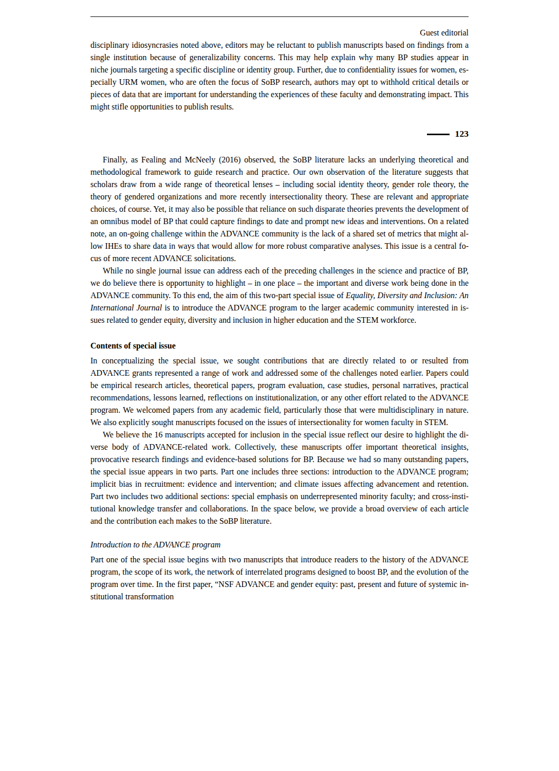Guest editorial
disciplinary idiosyncrasies noted above, editors may be reluctant to publish manuscripts based on findings from a single institution because of generalizability concerns. This may help explain why many BP studies appear in niche journals targeting a specific discipline or identity group. Further, due to confidentiality issues for women, especially URM women, who are often the focus of SoBP research, authors may opt to withhold critical details or pieces of data that are important for understanding the experiences of these faculty and demonstrating impact. This might stifle opportunities to publish results.
123
Finally, as Fealing and McNeely (2016) observed, the SoBP literature lacks an underlying theoretical and methodological framework to guide research and practice. Our own observation of the literature suggests that scholars draw from a wide range of theoretical lenses – including social identity theory, gender role theory, the theory of gendered organizations and more recently intersectionality theory. These are relevant and appropriate choices, of course. Yet, it may also be possible that reliance on such disparate theories prevents the development of an omnibus model of BP that could capture findings to date and prompt new ideas and interventions. On a related note, an on-going challenge within the ADVANCE community is the lack of a shared set of metrics that might allow IHEs to share data in ways that would allow for more robust comparative analyses. This issue is a central focus of more recent ADVANCE solicitations.
While no single journal issue can address each of the preceding challenges in the science and practice of BP, we do believe there is opportunity to highlight – in one place – the important and diverse work being done in the ADVANCE community. To this end, the aim of this two-part special issue of Equality, Diversity and Inclusion: An International Journal is to introduce the ADVANCE program to the larger academic community interested in issues related to gender equity, diversity and inclusion in higher education and the STEM workforce.
Contents of special issue
In conceptualizing the special issue, we sought contributions that are directly related to or resulted from ADVANCE grants represented a range of work and addressed some of the challenges noted earlier. Papers could be empirical research articles, theoretical papers, program evaluation, case studies, personal narratives, practical recommendations, lessons learned, reflections on institutionalization, or any other effort related to the ADVANCE program. We welcomed papers from any academic field, particularly those that were multidisciplinary in nature. We also explicitly sought manuscripts focused on the issues of intersectionality for women faculty in STEM.
We believe the 16 manuscripts accepted for inclusion in the special issue reflect our desire to highlight the diverse body of ADVANCE-related work. Collectively, these manuscripts offer important theoretical insights, provocative research findings and evidence-based solutions for BP. Because we had so many outstanding papers, the special issue appears in two parts. Part one includes three sections: introduction to the ADVANCE program; implicit bias in recruitment: evidence and intervention; and climate issues affecting advancement and retention. Part two includes two additional sections: special emphasis on underrepresented minority faculty; and cross-institutional knowledge transfer and collaborations. In the space below, we provide a broad overview of each article and the contribution each makes to the SoBP literature.
Introduction to the ADVANCE program
Part one of the special issue begins with two manuscripts that introduce readers to the history of the ADVANCE program, the scope of its work, the network of interrelated programs designed to boost BP, and the evolution of the program over time. In the first paper, “NSF ADVANCE and gender equity: past, present and future of systemic institutional transformation